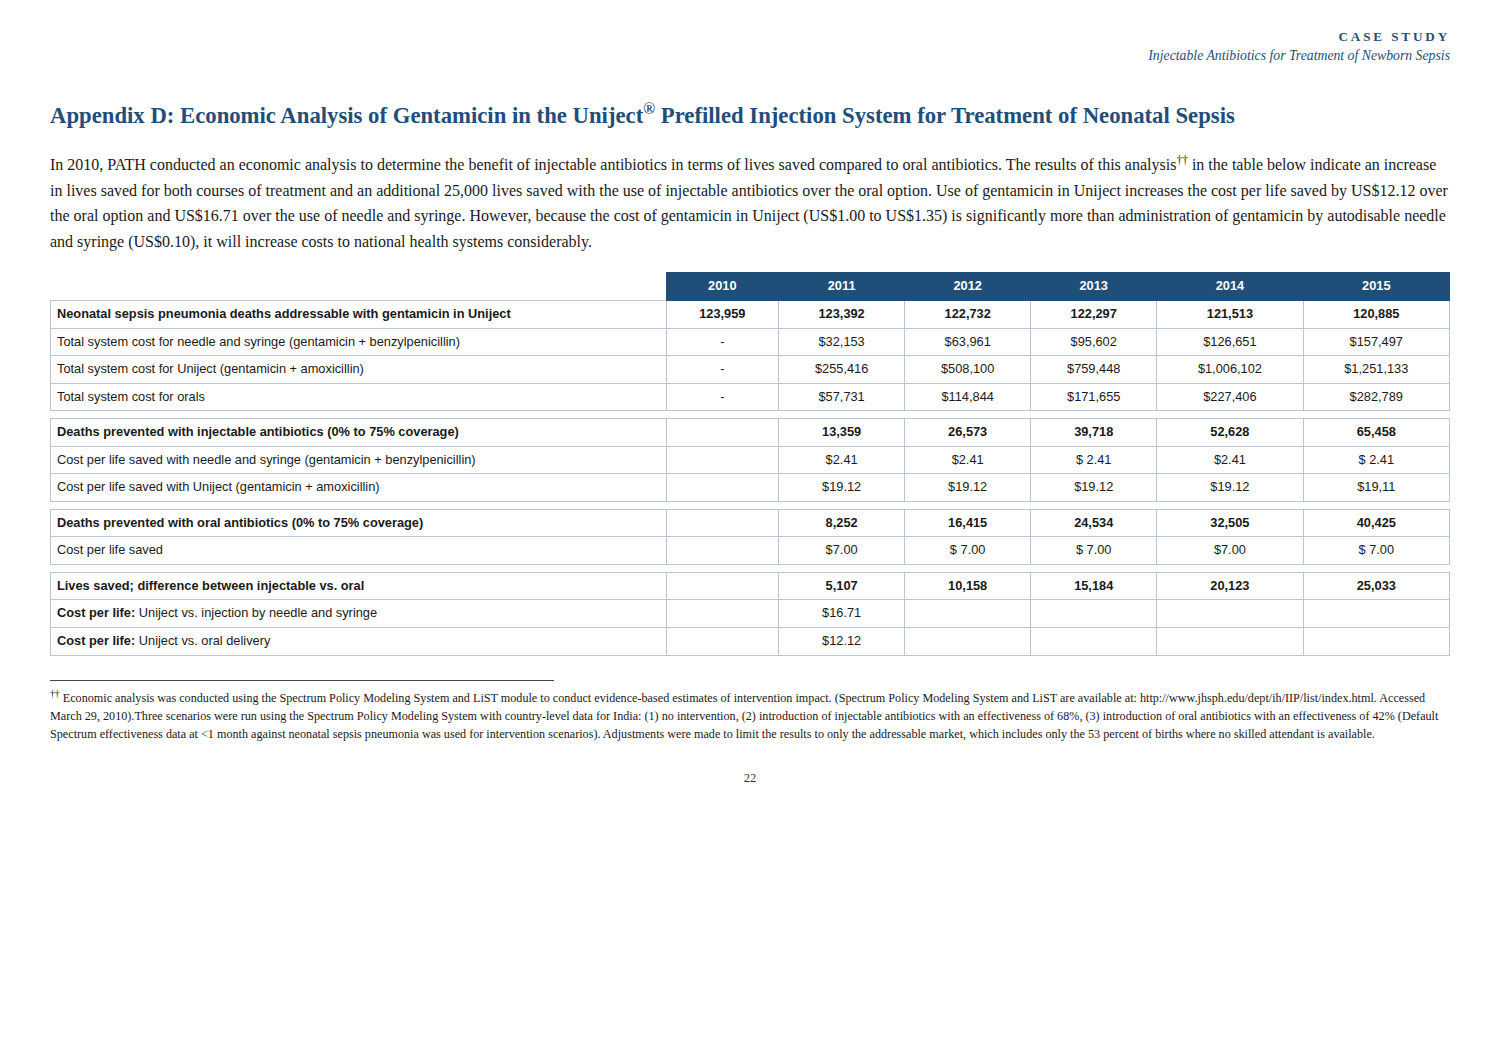Case Study
Injectable Antibiotics for Treatment of Newborn Sepsis
Appendix D: Economic Analysis of Gentamicin in the Uniject® Prefilled Injection System for Treatment of Neonatal Sepsis
In 2010, PATH conducted an economic analysis to determine the benefit of injectable antibiotics in terms of lives saved compared to oral antibiotics. The results of this analysis†† in the table below indicate an increase in lives saved for both courses of treatment and an additional 25,000 lives saved with the use of injectable antibiotics over the oral option. Use of gentamicin in Uniject increases the cost per life saved by US$12.12 over the oral option and US$16.71 over the use of needle and syringe. However, because the cost of gentamicin in Uniject (US$1.00 to US$1.35) is significantly more than administration of gentamicin by autodisable needle and syringe (US$0.10), it will increase costs to national health systems considerably.
| | 2010 | 2011 | 2012 | 2013 | 2014 | 2015 |
| --- | --- | --- | --- | --- | --- | --- |
| Neonatal sepsis pneumonia deaths addressable with gentamicin in Uniject | 123,959 | 123,392 | 122,732 | 122,297 | 121,513 | 120,885 |
| Total system cost for needle and syringe (gentamicin + benzylpenicillin) | - | $32,153 | $63,961 | $95,602 | $126,651 | $157,497 |
| Total system cost for Uniject (gentamicin + amoxicillin) | - | $255,416 | $508,100 | $759,448 | $1,006,102 | $1,251,133 |
| Total system cost for orals | - | $57,731 | $114,844 | $171,655 | $227,406 | $282,789 |
| Deaths prevented with injectable antibiotics (0% to 75% coverage) | | 13,359 | 26,573 | 39,718 | 52,628 | 65,458 |
| Cost per life saved with needle and syringe (gentamicin + benzylpenicillin) | | $2.41 | $2.41 | $ 2.41 | $2.41 | $ 2.41 |
| Cost per life saved with Uniject (gentamicin + amoxicillin) | | $19.12 | $19.12 | $19.12 | $19.12 | $19,11 |
| Deaths prevented with oral antibiotics (0% to 75% coverage) | | 8,252 | 16,415 | 24,534 | 32,505 | 40,425 |
| Cost per life saved | | $7.00 | $ 7.00 | $ 7.00 | $7.00 | $ 7.00 |
| Lives saved; difference between injectable vs. oral | | 5,107 | 10,158 | 15,184 | 20,123 | 25,033 |
| Cost per life: Uniject vs. injection by needle and syringe | | $16.71 | | | | |
| Cost per life: Uniject vs. oral delivery | | $12.12 | | | | |
†† Economic analysis was conducted using the Spectrum Policy Modeling System and LiST module to conduct evidence-based estimates of intervention impact. (Spectrum Policy Modeling System and LiST are available at: http://www.jhsph.edu/dept/ih/IIP/list/index.html. Accessed March 29, 2010).Three scenarios were run using the Spectrum Policy Modeling System with country-level data for India: (1) no intervention, (2) introduction of injectable antibiotics with an effectiveness of 68%, (3) introduction of oral antibiotics with an effectiveness of 42% (Default Spectrum effectiveness data at <1 month against neonatal sepsis pneumonia was used for intervention scenarios). Adjustments were made to limit the results to only the addressable market, which includes only the 53 percent of births where no skilled attendant is available.
22